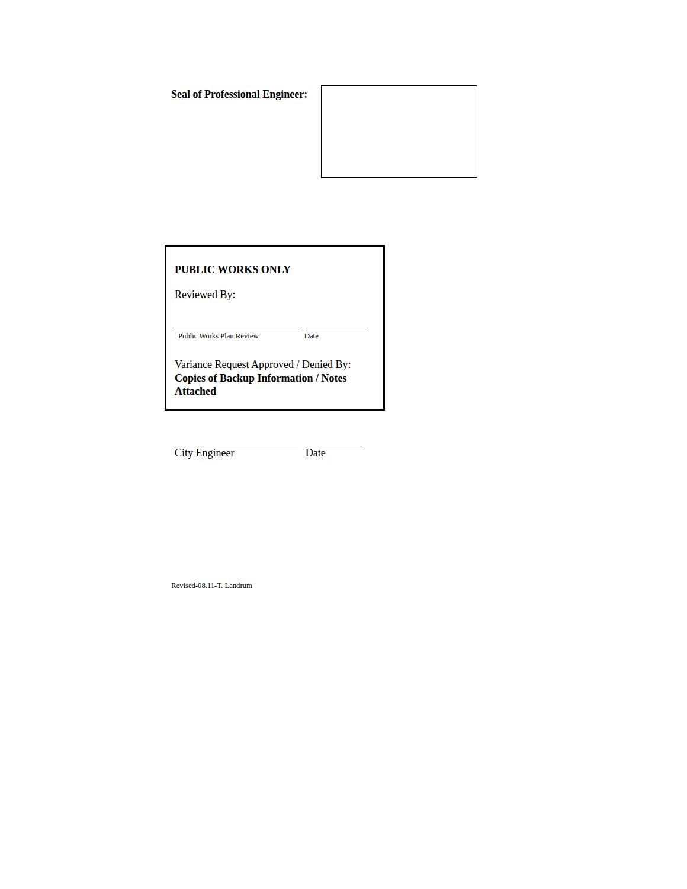Seal of Professional Engineer:
PUBLIC WORKS ONLY
Reviewed By:
Public Works Plan Review Date
Variance Request Approved / Denied By:
Copies of Backup Information / Notes Attached
City Engineer Date
Revised-08.11-T. Landrum